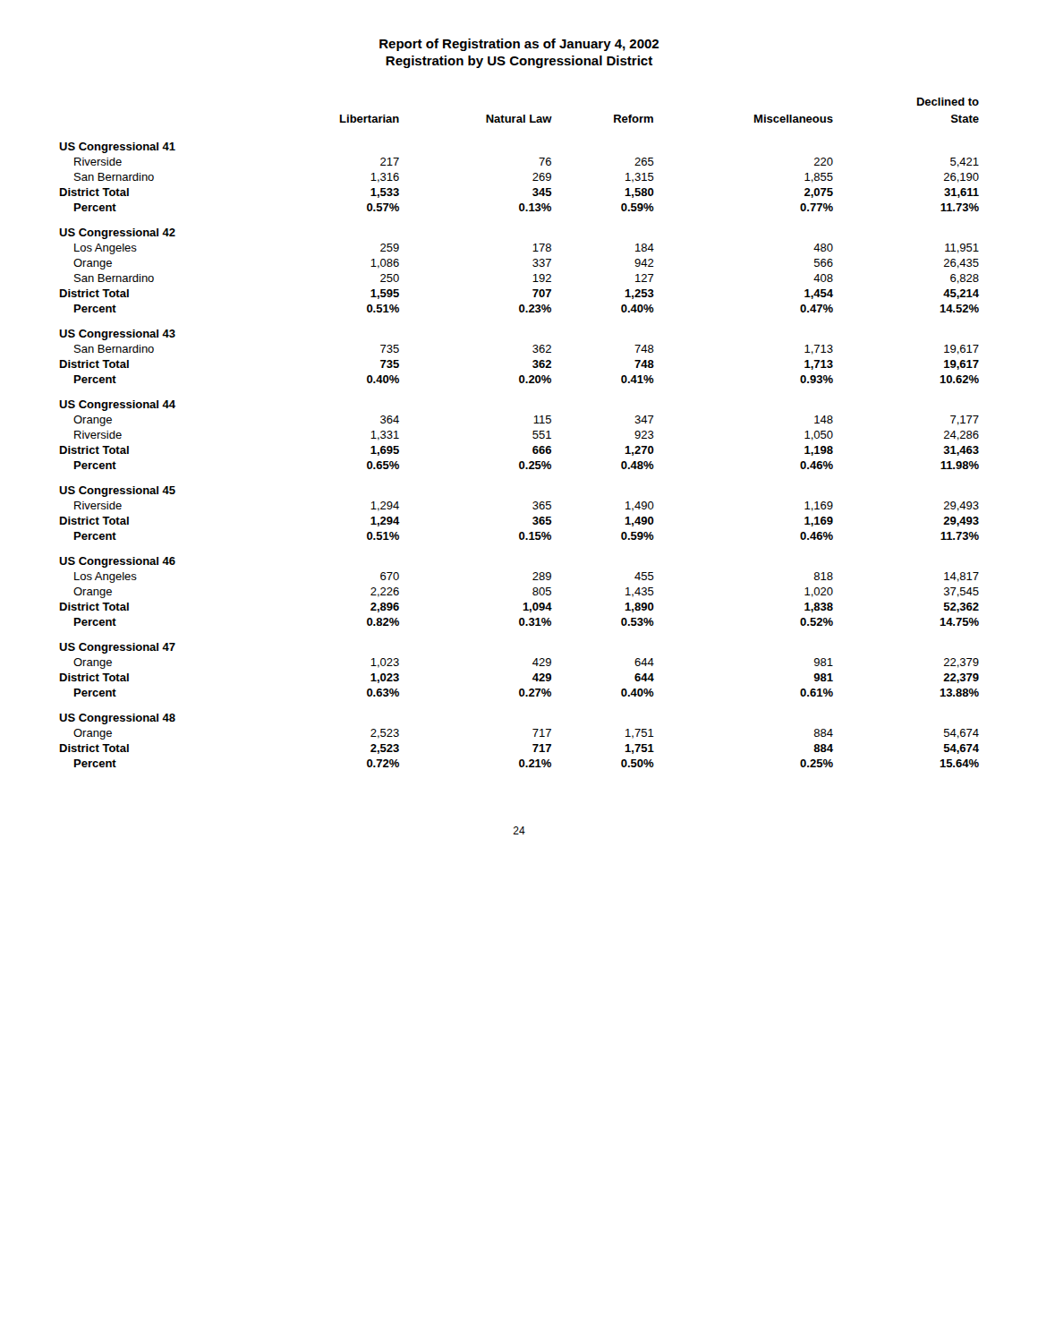Report of Registration as of January 4, 2002
Registration by US Congressional District
| | | | | | Declined to |
| --- | --- | --- | --- | --- | --- |
| | Libertarian | Natural Law | Reform | Miscellaneous | State |
| US Congressional 41 |
| Riverside | 217 | 76 | 265 | 220 | 5,421 |
| San Bernardino | 1,316 | 269 | 1,315 | 1,855 | 26,190 |
| District Total | 1,533 | 345 | 1,580 | 2,075 | 31,611 |
| Percent | 0.57% | 0.13% | 0.59% | 0.77% | 11.73% |
| US Congressional 42 |
| Los Angeles | 259 | 178 | 184 | 480 | 11,951 |
| Orange | 1,086 | 337 | 942 | 566 | 26,435 |
| San Bernardino | 250 | 192 | 127 | 408 | 6,828 |
| District Total | 1,595 | 707 | 1,253 | 1,454 | 45,214 |
| Percent | 0.51% | 0.23% | 0.40% | 0.47% | 14.52% |
| US Congressional 43 |
| San Bernardino | 735 | 362 | 748 | 1,713 | 19,617 |
| District Total | 735 | 362 | 748 | 1,713 | 19,617 |
| Percent | 0.40% | 0.20% | 0.41% | 0.93% | 10.62% |
| US Congressional 44 |
| Orange | 364 | 115 | 347 | 148 | 7,177 |
| Riverside | 1,331 | 551 | 923 | 1,050 | 24,286 |
| District Total | 1,695 | 666 | 1,270 | 1,198 | 31,463 |
| Percent | 0.65% | 0.25% | 0.48% | 0.46% | 11.98% |
| US Congressional 45 |
| Riverside | 1,294 | 365 | 1,490 | 1,169 | 29,493 |
| District Total | 1,294 | 365 | 1,490 | 1,169 | 29,493 |
| Percent | 0.51% | 0.15% | 0.59% | 0.46% | 11.73% |
| US Congressional 46 |
| Los Angeles | 670 | 289 | 455 | 818 | 14,817 |
| Orange | 2,226 | 805 | 1,435 | 1,020 | 37,545 |
| District Total | 2,896 | 1,094 | 1,890 | 1,838 | 52,362 |
| Percent | 0.82% | 0.31% | 0.53% | 0.52% | 14.75% |
| US Congressional 47 |
| Orange | 1,023 | 429 | 644 | 981 | 22,379 |
| District Total | 1,023 | 429 | 644 | 981 | 22,379 |
| Percent | 0.63% | 0.27% | 0.40% | 0.61% | 13.88% |
| US Congressional 48 |
| Orange | 2,523 | 717 | 1,751 | 884 | 54,674 |
| District Total | 2,523 | 717 | 1,751 | 884 | 54,674 |
| Percent | 0.72% | 0.21% | 0.50% | 0.25% | 15.64% |
24